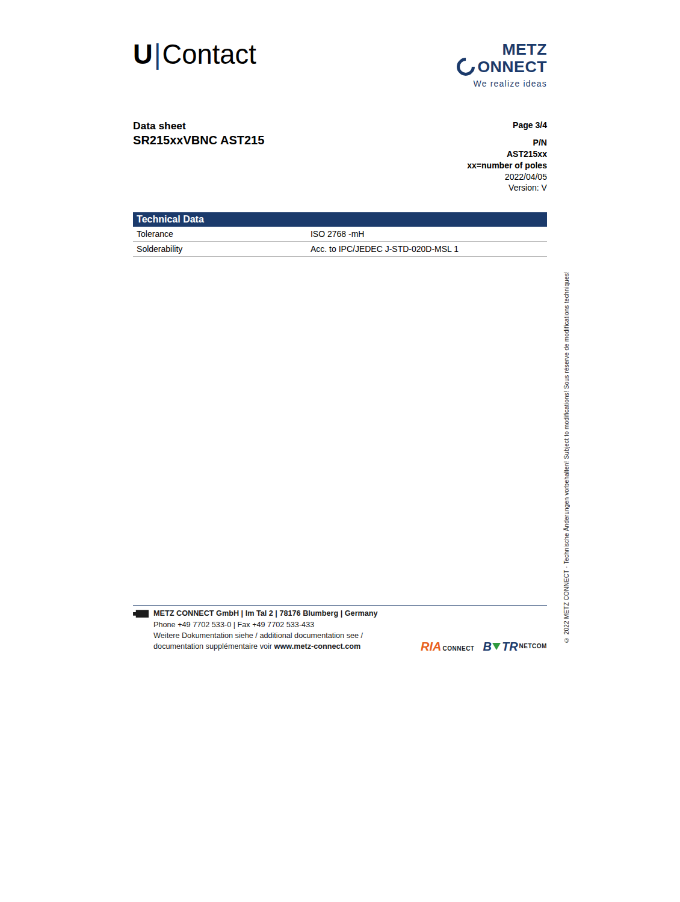U|Contact
METZ
ONNECT
We realize ideas
Data sheet
SR215xxVBNC AST215
Page 3/4
P/N
AST215xx
xx=number of poles
2022/04/05
Version: V
Technical Data
| Tolerance | ISO 2768 -mH |
| Solderability | Acc. to IPC/JEDEC J-STD-020D-MSL 1 |
© 2022 METZ CONNECT · Technische Änderungen vorbehalten! Subject to modifications! Sous réserve de modifications techniques!
METZ CONNECT GmbH | Im Tal 2 | 78176 Blumberg | Germany
Phone +49 7702 533-0 | Fax +49 7702 533-433
Weitere Dokumentation siehe / additional documentation see /
documentation supplémentaire voir www.metz-connect.com
RIACONNECT
B TR NETCOM